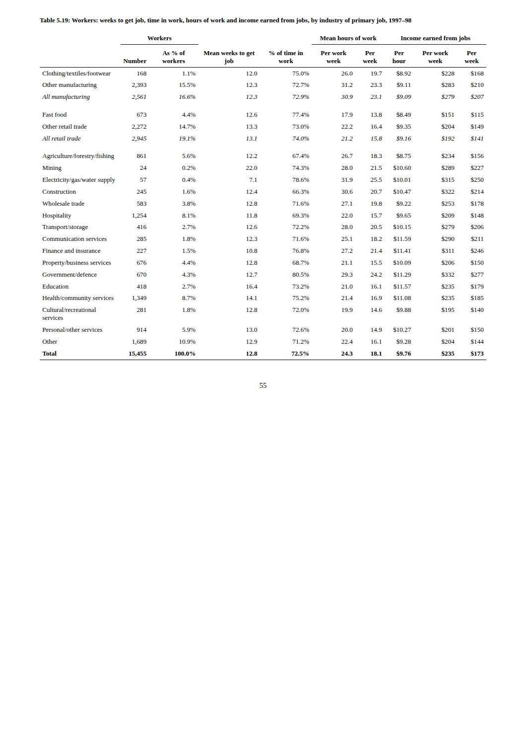Table 5.19: Workers: weeks to get job, time in work, hours of work and income earned from jobs, by industry of primary job, 1997–98
| | Workers | | | Mean hours of work | Income earned from jobs |
| --- | --- | --- | --- | --- | --- |
| Number | As % of workers | Mean weeks to get job | % of time in work | Per work week | Per week | Per hour | Per work week | Per week |
| Clothing/textiles/footwear | 168 | 1.1% | 12.0 | 75.0% | 26.0 | 19.7 | $8.92 | $228 | $168 |
| Other manufacturing | 2,393 | 15.5% | 12.3 | 72.7% | 31.2 | 23.3 | $9.11 | $283 | $210 |
| All manufacturing | 2,561 | 16.6% | 12.3 | 72.9% | 30.9 | 23.1 | $9.09 | $279 | $207 |
| Fast food | 673 | 4.4% | 12.6 | 77.4% | 17.9 | 13.8 | $8.49 | $151 | $115 |
| Other retail trade | 2,272 | 14.7% | 13.3 | 73.0% | 22.2 | 16.4 | $9.35 | $204 | $149 |
| All retail trade | 2,945 | 19.1% | 13.1 | 74.0% | 21.2 | 15.8 | $9.16 | $192 | $141 |
| Agriculture/forestry/fishing | 861 | 5.6% | 12.2 | 67.4% | 26.7 | 18.3 | $8.75 | $234 | $156 |
| Mining | 24 | 0.2% | 22.0 | 74.3% | 28.0 | 21.5 | $10.60 | $289 | $227 |
| Electricity/gas/water supply | 57 | 0.4% | 7.1 | 78.6% | 31.9 | 25.5 | $10.01 | $315 | $250 |
| Construction | 245 | 1.6% | 12.4 | 66.3% | 30.6 | 20.7 | $10.47 | $322 | $214 |
| Wholesale trade | 583 | 3.8% | 12.8 | 71.6% | 27.1 | 19.8 | $9.22 | $253 | $178 |
| Hospitality | 1,254 | 8.1% | 11.8 | 69.3% | 22.0 | 15.7 | $9.65 | $209 | $148 |
| Transport/storage | 416 | 2.7% | 12.6 | 72.2% | 28.0 | 20.5 | $10.15 | $279 | $206 |
| Communication services | 285 | 1.8% | 12.3 | 71.6% | 25.1 | 18.2 | $11.59 | $290 | $211 |
| Finance and insurance | 227 | 1.5% | 10.8 | 76.8% | 27.2 | 21.4 | $11.41 | $311 | $246 |
| Property/business services | 676 | 4.4% | 12.8 | 68.7% | 21.1 | 15.5 | $10.09 | $206 | $150 |
| Government/defence | 670 | 4.3% | 12.7 | 80.5% | 29.3 | 24.2 | $11.29 | $332 | $277 |
| Education | 418 | 2.7% | 16.4 | 73.2% | 21.0 | 16.1 | $11.57 | $235 | $179 |
| Health/community services | 1,349 | 8.7% | 14.1 | 75.2% | 21.4 | 16.9 | $11.08 | $235 | $185 |
| Cultural/recreational services | 281 | 1.8% | 12.8 | 72.0% | 19.9 | 14.6 | $9.88 | $195 | $140 |
| Personal/other services | 914 | 5.9% | 13.0 | 72.6% | 20.0 | 14.9 | $10.27 | $201 | $150 |
| Other | 1,689 | 10.9% | 12.9 | 71.2% | 22.4 | 16.1 | $9.28 | $204 | $144 |
| Total | 15,455 | 100.0% | 12.8 | 72.5% | 24.3 | 18.1 | $9.76 | $235 | $173 |
55